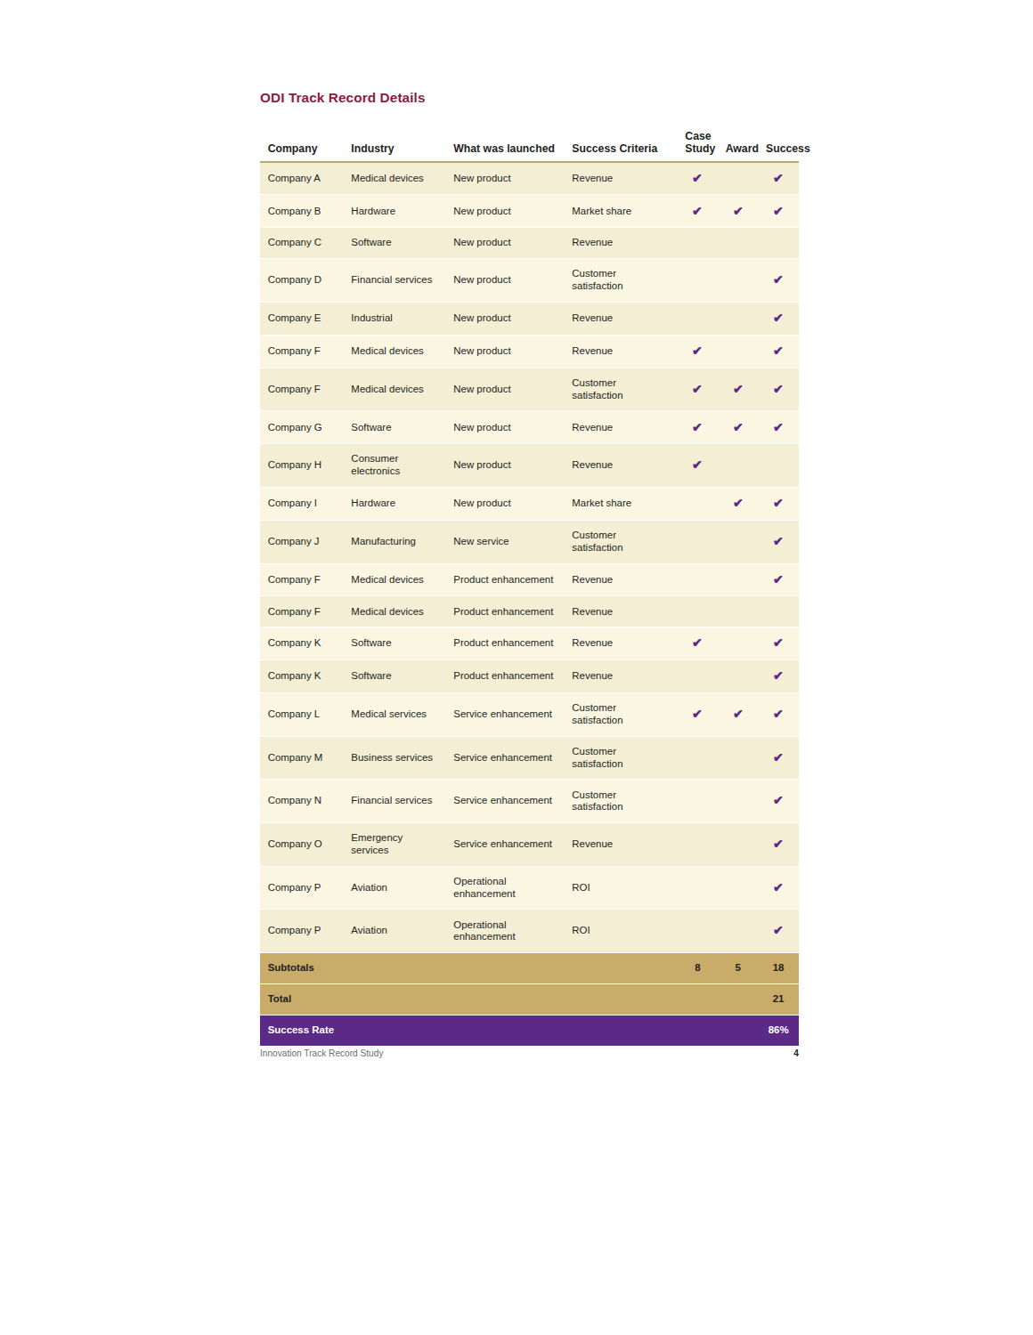ODI Track Record Details
| Company | Industry | What was launched | Success Criteria | Case Study | Award | Success |
| --- | --- | --- | --- | --- | --- | --- |
| Company A | Medical devices | New product | Revenue | ✔ | | ✔ |
| Company B | Hardware | New product | Market share | ✔ | ✔ | ✔ |
| Company C | Software | New product | Revenue | | | |
| Company D | Financial services | New product | Customer satisfaction | | | ✔ |
| Company E | Industrial | New product | Revenue | | | ✔ |
| Company F | Medical devices | New product | Revenue | ✔ | | ✔ |
| Company F | Medical devices | New product | Customer satisfaction | ✔ | ✔ | ✔ |
| Company G | Software | New product | Revenue | ✔ | ✔ | ✔ |
| Company H | Consumer electronics | New product | Revenue | ✔ | | |
| Company I | Hardware | New product | Market share | | ✔ | ✔ |
| Company J | Manufacturing | New service | Customer satisfaction | | | ✔ |
| Company F | Medical devices | Product enhancement | Revenue | | | ✔ |
| Company F | Medical devices | Product enhancement | Revenue | | | |
| Company K | Software | Product enhancement | Revenue | ✔ | | ✔ |
| Company K | Software | Product enhancement | Revenue | | | ✔ |
| Company L | Medical services | Service enhancement | Customer satisfaction | ✔ | ✔ | ✔ |
| Company M | Business services | Service enhancement | Customer satisfaction | | | ✔ |
| Company N | Financial services | Service enhancement | Customer satisfaction | | | ✔ |
| Company O | Emergency services | Service enhancement | Revenue | | | ✔ |
| Company P | Aviation | Operational enhancement | ROI | | | ✔ |
| Company P | Aviation | Operational enhancement | ROI | | | ✔ |
| Subtotals | | | | 8 | 5 | 18 |
| Total | | | | | | 21 |
| Success Rate | | | | | | 86% |
Innovation Track Record Study 4